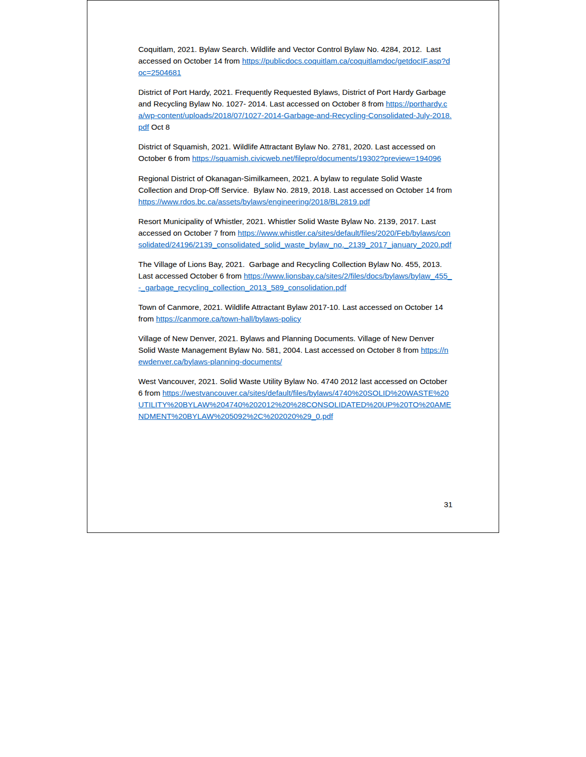Coquitlam, 2021. Bylaw Search. Wildlife and Vector Control Bylaw No. 4284, 2012. Last accessed on October 14 from https://publicdocs.coquitlam.ca/coquitlamdoc/getdocIF.asp?doc=2504681
District of Port Hardy, 2021. Frequently Requested Bylaws, District of Port Hardy Garbage and Recycling Bylaw No. 1027- 2014. Last accessed on October 8 from https://porthardy.ca/wp-content/uploads/2018/07/1027-2014-Garbage-and-Recycling-Consolidated-July-2018.pdf Oct 8
District of Squamish, 2021. Wildlife Attractant Bylaw No. 2781, 2020. Last accessed on October 6 from https://squamish.civicweb.net/filepro/documents/19302?preview=194096
Regional District of Okanagan-Similkameen, 2021. A bylaw to regulate Solid Waste Collection and Drop-Off Service. Bylaw No. 2819, 2018. Last accessed on October 14 from https://www.rdos.bc.ca/assets/bylaws/engineering/2018/BL2819.pdf
Resort Municipality of Whistler, 2021. Whistler Solid Waste Bylaw No. 2139, 2017. Last accessed on October 7 from https://www.whistler.ca/sites/default/files/2020/Feb/bylaws/consolidated/24196/2139_consolidated_solid_waste_bylaw_no._2139_2017_january_2020.pdf
The Village of Lions Bay, 2021. Garbage and Recycling Collection Bylaw No. 455, 2013. Last accessed October 6 from https://www.lionsbay.ca/sites/2/files/docs/bylaws/bylaw_455_-_garbage_recycling_collection_2013_589_consolidation.pdf
Town of Canmore, 2021. Wildlife Attractant Bylaw 2017-10. Last accessed on October 14 from https://canmore.ca/town-hall/bylaws-policy
Village of New Denver, 2021. Bylaws and Planning Documents. Village of New Denver Solid Waste Management Bylaw No. 581, 2004. Last accessed on October 8 from https://newdenver.ca/bylaws-planning-documents/
West Vancouver, 2021. Solid Waste Utility Bylaw No. 4740 2012 last accessed on October 6 from https://westvancouver.ca/sites/default/files/bylaws/4740%20SOLID%20WASTE%20UTILITY%20BYLAW%204740%202012%20%28CONSOLIDATED%20UP%20TO%20AMENDMENT%20BYLAW%205092%2C%202020%29_0.pdf
31